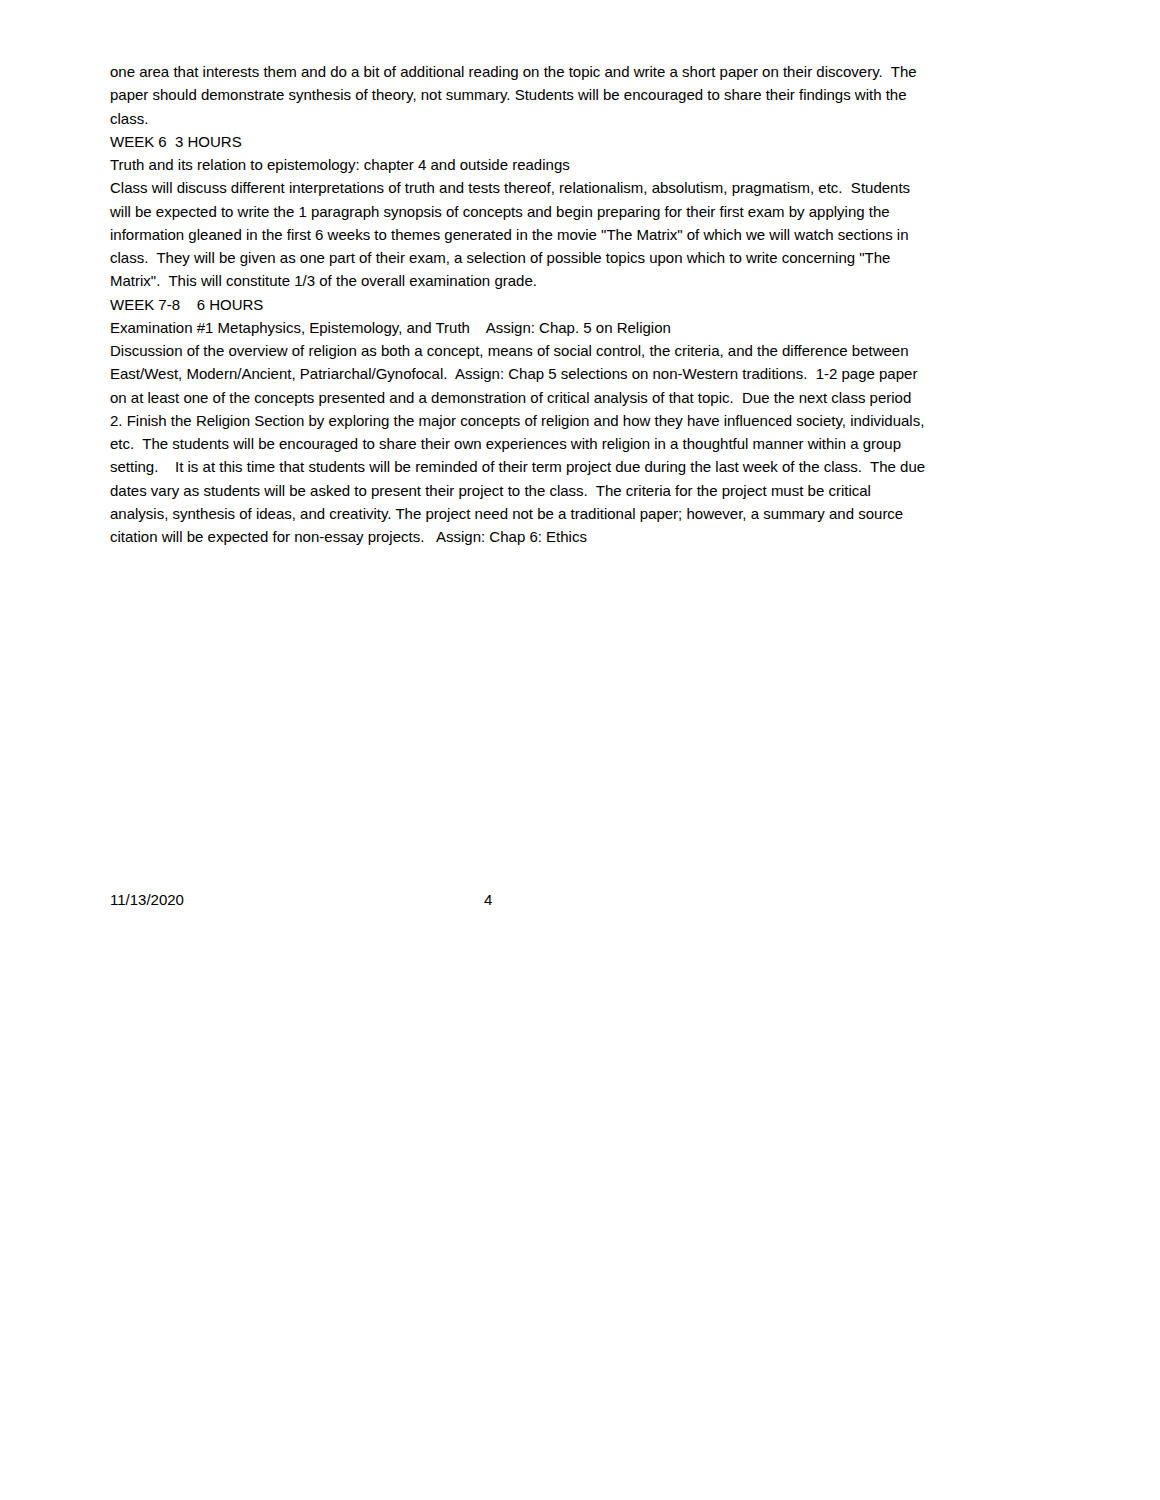one area that interests them and do a bit of additional reading on the topic and write a short paper on their discovery. The paper should demonstrate synthesis of theory, not summary. Students will be encouraged to share their findings with the class.
WEEK 6 3 HOURS
Truth and its relation to epistemology: chapter 4 and outside readings
Class will discuss different interpretations of truth and tests thereof, relationalism, absolutism, pragmatism, etc. Students will be expected to write the 1 paragraph synopsis of concepts and begin preparing for their first exam by applying the information gleaned in the first 6 weeks to themes generated in the movie "The Matrix" of which we will watch sections in class. They will be given as one part of their exam, a selection of possible topics upon which to write concerning "The Matrix". This will constitute 1/3 of the overall examination grade.
WEEK 7-8 6 HOURS
Examination #1 Metaphysics, Epistemology, and Truth Assign: Chap. 5 on Religion
Discussion of the overview of religion as both a concept, means of social control, the criteria, and the difference between East/West, Modern/Ancient, Patriarchal/Gynofocal. Assign: Chap 5 selections on non-Western traditions. 1-2 page paper on at least one of the concepts presented and a demonstration of critical analysis of that topic. Due the next class period
2. Finish the Religion Section by exploring the major concepts of religion and how they have influenced society, individuals, etc. The students will be encouraged to share their own experiences with religion in a thoughtful manner within a group setting. It is at this time that students will be reminded of their term project due during the last week of the class. The due dates vary as students will be asked to present their project to the class. The criteria for the project must be critical analysis, synthesis of ideas, and creativity. The project need not be a traditional paper; however, a summary and source citation will be expected for non-essay projects. Assign: Chap 6: Ethics
11/13/2020 4